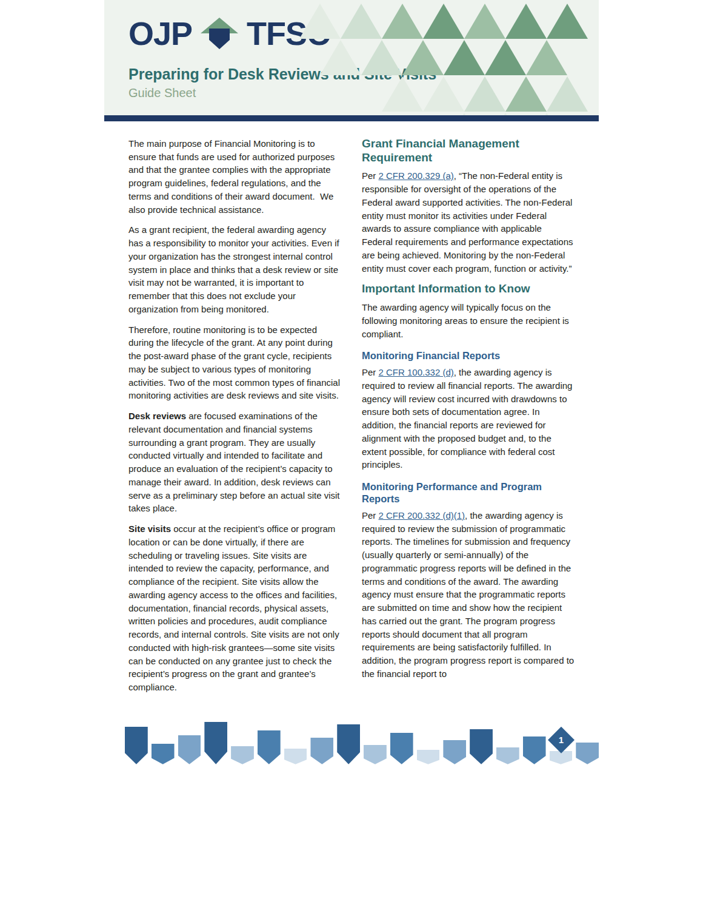OJP TFSC
Preparing for Desk Reviews and Site Visits
Guide Sheet
The main purpose of Financial Monitoring is to ensure that funds are used for authorized purposes and that the grantee complies with the appropriate program guidelines, federal regulations, and the terms and conditions of their award document. We also provide technical assistance.
As a grant recipient, the federal awarding agency has a responsibility to monitor your activities. Even if your organization has the strongest internal control system in place and thinks that a desk review or site visit may not be warranted, it is important to remember that this does not exclude your organization from being monitored.
Therefore, routine monitoring is to be expected during the lifecycle of the grant. At any point during the post-award phase of the grant cycle, recipients may be subject to various types of monitoring activities. Two of the most common types of financial monitoring activities are desk reviews and site visits.
Desk reviews are focused examinations of the relevant documentation and financial systems surrounding a grant program. They are usually conducted virtually and intended to facilitate and produce an evaluation of the recipient’s capacity to manage their award. In addition, desk reviews can serve as a preliminary step before an actual site visit takes place.
Site visits occur at the recipient’s office or program location or can be done virtually, if there are scheduling or traveling issues. Site visits are intended to review the capacity, performance, and compliance of the recipient. Site visits allow the awarding agency access to the offices and facilities, documentation, financial records, physical assets, written policies and procedures, audit compliance records, and internal controls. Site visits are not only conducted with high-risk grantees—some site visits can be conducted on any grantee just to check the recipient’s progress on the grant and grantee’s compliance.
Grant Financial Management Requirement
Per 2 CFR 200.329 (a), “The non-Federal entity is responsible for oversight of the operations of the Federal award supported activities. The non-Federal entity must monitor its activities under Federal awards to assure compliance with applicable Federal requirements and performance expectations are being achieved. Monitoring by the non-Federal entity must cover each program, function or activity.”
Important Information to Know
The awarding agency will typically focus on the following monitoring areas to ensure the recipient is compliant.
Monitoring Financial Reports
Per 2 CFR 100.332 (d), the awarding agency is required to review all financial reports. The awarding agency will review cost incurred with drawdowns to ensure both sets of documentation agree. In addition, the financial reports are reviewed for alignment with the proposed budget and, to the extent possible, for compliance with federal cost principles.
Monitoring Performance and Program Reports
Per 2 CFR 200.332 (d)(1), the awarding agency is required to review the submission of programmatic reports. The timelines for submission and frequency (usually quarterly or semi-annually) of the programmatic progress reports will be defined in the terms and conditions of the award. The awarding agency must ensure that the programmatic reports are submitted on time and show how the recipient has carried out the grant. The program progress reports should document that all program requirements are being satisfactorily fulfilled. In addition, the program progress report is compared to the financial report to
1